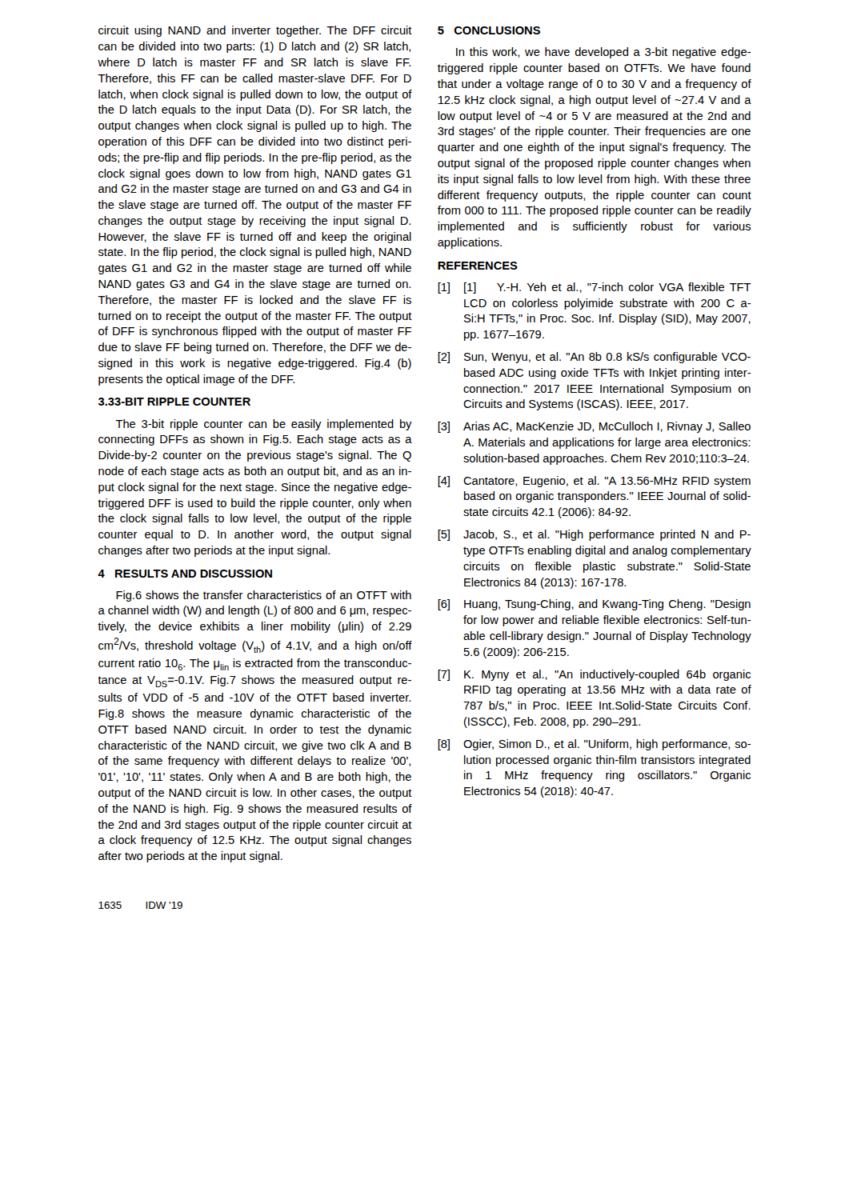circuit using NAND and inverter together. The DFF circuit can be divided into two parts: (1) D latch and (2) SR latch, where D latch is master FF and SR latch is slave FF. Therefore, this FF can be called master-slave DFF. For D latch, when clock signal is pulled down to low, the output of the D latch equals to the input Data (D). For SR latch, the output changes when clock signal is pulled up to high. The operation of this DFF can be divided into two distinct periods; the pre-flip and flip periods. In the pre-flip period, as the clock signal goes down to low from high, NAND gates G1 and G2 in the master stage are turned on and G3 and G4 in the slave stage are turned off. The output of the master FF changes the output stage by receiving the input signal D. However, the slave FF is turned off and keep the original state. In the flip period, the clock signal is pulled high, NAND gates G1 and G2 in the master stage are turned off while NAND gates G3 and G4 in the slave stage are turned on. Therefore, the master FF is locked and the slave FF is turned on to receipt the output of the master FF. The output of DFF is synchronous flipped with the output of master FF due to slave FF being turned on. Therefore, the DFF we designed in this work is negative edge-triggered. Fig.4 (b) presents the optical image of the DFF.
3.33-BIT RIPPLE COUNTER
The 3-bit ripple counter can be easily implemented by connecting DFFs as shown in Fig.5. Each stage acts as a Divide-by-2 counter on the previous stage's signal. The Q node of each stage acts as both an output bit, and as an input clock signal for the next stage. Since the negative edge-triggered DFF is used to build the ripple counter, only when the clock signal falls to low level, the output of the ripple counter equal to D. In another word, the output signal changes after two periods at the input signal.
4 RESULTS AND DISCUSSION
Fig.6 shows the transfer characteristics of an OTFT with a channel width (W) and length (L) of 800 and 6 μm, respectively, the device exhibits a liner mobility (μlin) of 2.29 cm2/Vs, threshold voltage (Vth) of 4.1V, and a high on/off current ratio 106. The μlin is extracted from the transconductance at VDS=-0.1V. Fig.7 shows the measured output results of VDD of -5 and -10V of the OTFT based inverter. Fig.8 shows the measure dynamic characteristic of the OTFT based NAND circuit. In order to test the dynamic characteristic of the NAND circuit, we give two clk A and B of the same frequency with different delays to realize '00', '01', '10', '11' states. Only when A and B are both high, the output of the NAND circuit is low. In other cases, the output of the NAND is high. Fig. 9 shows the measured results of the 2nd and 3rd stages output of the ripple counter circuit at a clock frequency of 12.5 KHz. The output signal changes after two periods at the input signal.
5 CONCLUSIONS
In this work, we have developed a 3-bit negative edge-triggered ripple counter based on OTFTs. We have found that under a voltage range of 0 to 30 V and a frequency of 12.5 kHz clock signal, a high output level of ~27.4 V and a low output level of ~4 or 5 V are measured at the 2nd and 3rd stages' of the ripple counter. Their frequencies are one quarter and one eighth of the input signal's frequency. The output signal of the proposed ripple counter changes when its input signal falls to low level from high. With these three different frequency outputs, the ripple counter can count from 000 to 111. The proposed ripple counter can be readily implemented and is sufficiently robust for various applications.
REFERENCES
[1][1] Y.-H. Yeh et al., "7-inch color VGA flexible TFT LCD on colorless polyimide substrate with 200 C a-Si:H TFTs," in Proc. Soc. Inf. Display (SID), May 2007, pp. 1677–1679.
[2] Sun, Wenyu, et al. "An 8b 0.8 kS/s configurable VCO-based ADC using oxide TFTs with Inkjet printing interconnection." 2017 IEEE International Symposium on Circuits and Systems (ISCAS). IEEE, 2017.
[3] Arias AC, MacKenzie JD, McCulloch I, Rivnay J, Salleo A. Materials and applications for large area electronics: solution-based approaches. Chem Rev 2010;110:3–24.
[4] Cantatore, Eugenio, et al. "A 13.56-MHz RFID system based on organic transponders." IEEE Journal of solid-state circuits 42.1 (2006): 84-92.
[5] Jacob, S., et al. "High performance printed N and P-type OTFTs enabling digital and analog complementary circuits on flexible plastic substrate." Solid-State Electronics 84 (2013): 167-178.
[6] Huang, Tsung-Ching, and Kwang-Ting Cheng. "Design for low power and reliable flexible electronics: Self-tunable cell-library design." Journal of Display Technology 5.6 (2009): 206-215.
[7] K. Myny et al., "An inductively-coupled 64b organic RFID tag operating at 13.56 MHz with a data rate of 787 b/s," in Proc. IEEE Int.Solid-State Circuits Conf. (ISSCC), Feb. 2008, pp. 290–291.
[8] Ogier, Simon D., et al. "Uniform, high performance, solution processed organic thin-film transistors integrated in 1 MHz frequency ring oscillators." Organic Electronics 54 (2018): 40-47.
1635 IDW '19